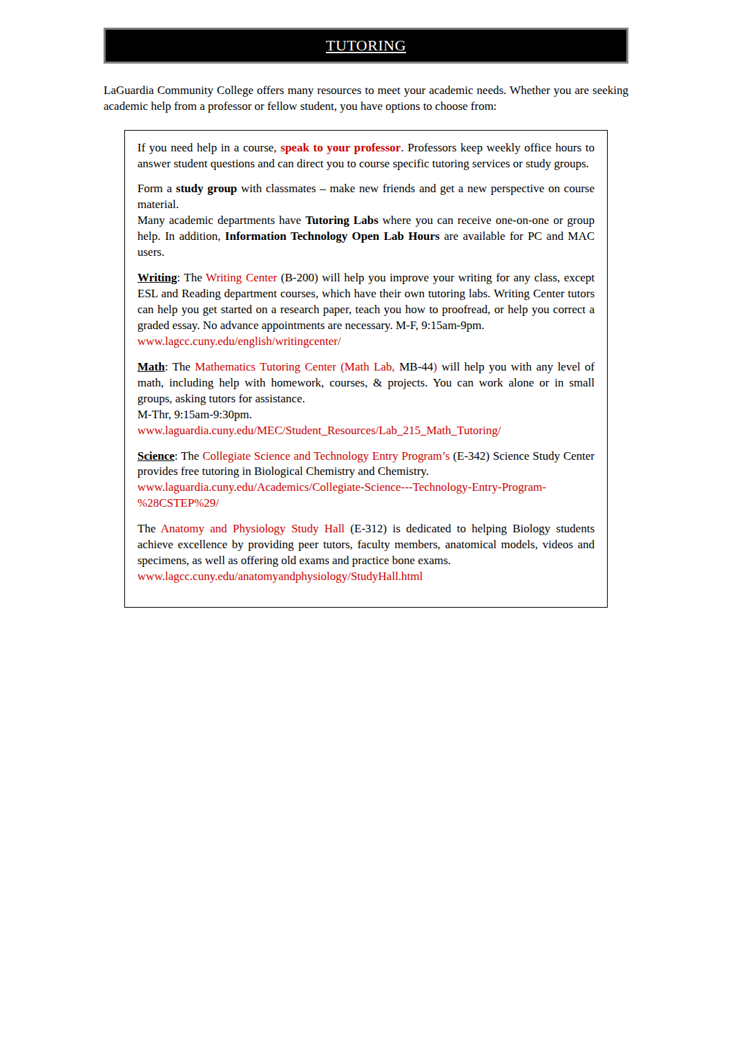TUTORING
LaGuardia Community College offers many resources to meet your academic needs. Whether you are seeking academic help from a professor or fellow student, you have options to choose from:
If you need help in a course, speak to your professor. Professors keep weekly office hours to answer student questions and can direct you to course specific tutoring services or study groups.
Form a study group with classmates – make new friends and get a new perspective on course material.
Many academic departments have Tutoring Labs where you can receive one-on-one or group help. In addition, Information Technology Open Lab Hours are available for PC and MAC users.
Writing: The Writing Center (B-200) will help you improve your writing for any class, except ESL and Reading department courses, which have their own tutoring labs. Writing Center tutors can help you get started on a research paper, teach you how to proofread, or help you correct a graded essay. No advance appointments are necessary. M-F, 9:15am-9pm.
www.lagcc.cuny.edu/english/writingcenter/
Math: The Mathematics Tutoring Center (Math Lab, MB-44) will help you with any level of math, including help with homework, courses, & projects. You can work alone or in small groups, asking tutors for assistance.
M-Thr, 9:15am-9:30pm.
www.laguardia.cuny.edu/MEC/Student_Resources/Lab_215_Math_Tutoring/
Science: The Collegiate Science and Technology Entry Program’s (E-342) Science Study Center provides free tutoring in Biological Chemistry and Chemistry.
www.laguardia.cuny.edu/Academics/Collegiate-Science---Technology-Entry-Program-%28CSTEP%29/
The Anatomy and Physiology Study Hall (E-312) is dedicated to helping Biology students achieve excellence by providing peer tutors, faculty members, anatomical models, videos and specimens, as well as offering old exams and practice bone exams.
www.lagcc.cuny.edu/anatomyandphysiology/StudyHall.html